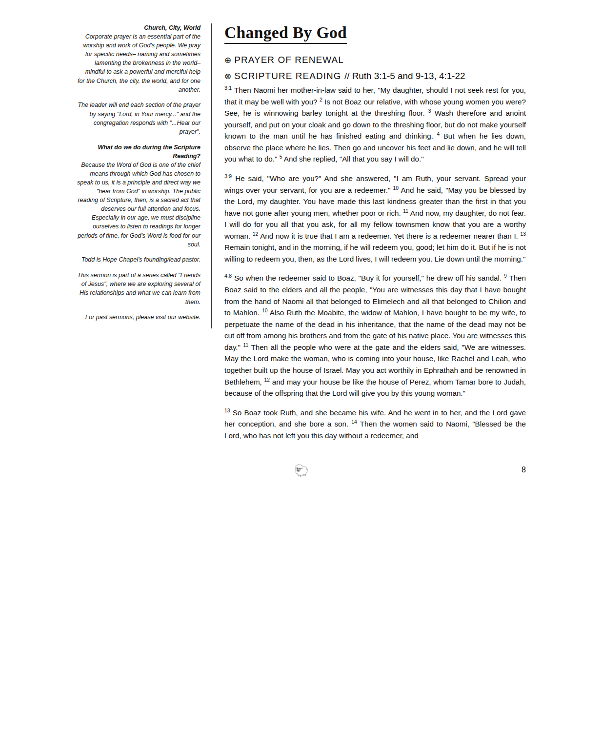Church, City, World
Corporate prayer is an essential part of the worship and work of God's people. We pray for specific needs– naming and sometimes lamenting the brokenness in the world– mindful to ask a powerful and merciful help for the Church, the city, the world, and for one another.
The leader will end each section of the prayer by saying "Lord, in Your mercy..." and the congregation responds with "...Hear our prayer".
What do we do during the Scripture Reading?
Because the Word of God is one of the chief means through which God has chosen to speak to us, it is a principle and direct way we "hear from God" in worship. The public reading of Scripture, then, is a sacred act that deserves our full attention and focus. Especially in our age, we must discipline ourselves to listen to readings for longer periods of time, for God's Word is food for our soul.
Todd is Hope Chapel's founding/lead pastor.
This sermon is part of a series called "Friends of Jesus", where we are exploring several of His relationships and what we can learn from them.
For past sermons, please visit our website.
Changed By God
⊕PRAYER OF RENEWAL
⊗SCRIPTURE READING // Ruth 3:1-5 and 9-13, 4:1-22
3:1 Then Naomi her mother-in-law said to her, "My daughter, should I not seek rest for you, that it may be well with you? 2 Is not Boaz our relative, with whose young women you were? See, he is winnowing barley tonight at the threshing floor. 3 Wash therefore and anoint yourself, and put on your cloak and go down to the threshing floor, but do not make yourself known to the man until he has finished eating and drinking. 4 But when he lies down, observe the place where he lies. Then go and uncover his feet and lie down, and he will tell you what to do." 5 And she replied, "All that you say I will do."
3:9 He said, "Who are you?" And she answered, "I am Ruth, your servant. Spread your wings over your servant, for you are a redeemer." 10 And he said, "May you be blessed by the Lord, my daughter. You have made this last kindness greater than the first in that you have not gone after young men, whether poor or rich. 11 And now, my daughter, do not fear. I will do for you all that you ask, for all my fellow townsmen know that you are a worthy woman. 12 And now it is true that I am a redeemer. Yet there is a redeemer nearer than I. 13 Remain tonight, and in the morning, if he will redeem you, good; let him do it. But if he is not willing to redeem you, then, as the Lord lives, I will redeem you. Lie down until the morning."
4:8 So when the redeemer said to Boaz, "Buy it for yourself," he drew off his sandal. 9 Then Boaz said to the elders and all the people, "You are witnesses this day that I have bought from the hand of Naomi all that belonged to Elimelech and all that belonged to Chilion and to Mahlon. 10 Also Ruth the Moabite, the widow of Mahlon, I have bought to be my wife, to perpetuate the name of the dead in his inheritance, that the name of the dead may not be cut off from among his brothers and from the gate of his native place. You are witnesses this day." 11 Then all the people who were at the gate and the elders said, "We are witnesses. May the Lord make the woman, who is coming into your house, like Rachel and Leah, who together built up the house of Israel. May you act worthily in Ephrathah and be renowned in Bethlehem, 12 and may your house be like the house of Perez, whom Tamar bore to Judah, because of the offspring that the Lord will give you by this young woman."
13 So Boaz took Ruth, and she became his wife. And he went in to her, and the Lord gave her conception, and she bore a son. 14 Then the women said to Naomi, "Blessed be the Lord, who has not left you this day without a redeemer, and
🐑
8